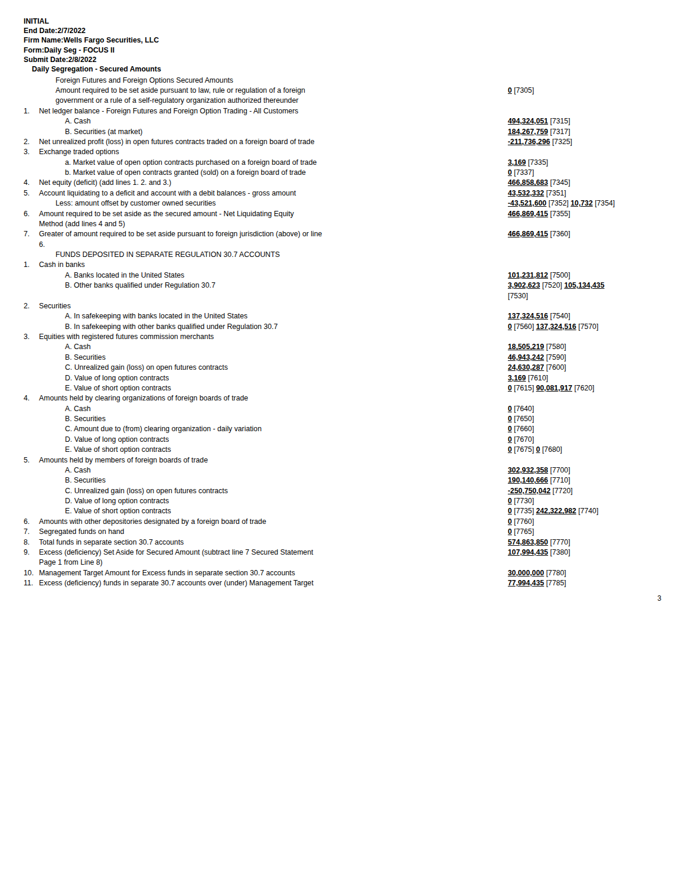INITIAL
End Date:2/7/2022
Firm Name:Wells Fargo Securities, LLC
Form:Daily Seg - FOCUS II
Submit Date:2/8/2022
Daily Segregation - Secured Amounts
| | Foreign Futures and Foreign Options Secured Amounts | |
| | Amount required to be set aside pursuant to law, rule or regulation of a foreign | 0 [7305] |
| | government or a rule of a self-regulatory organization authorized thereunder | |
| 1. | Net ledger balance - Foreign Futures and Foreign Option Trading - All Customers | |
| | A. Cash | 494,324,051 [7315] |
| | B. Securities (at market) | 184,267,759 [7317] |
| 2. | Net unrealized profit (loss) in open futures contracts traded on a foreign board of trade | -211,736,296 [7325] |
| 3. | Exchange traded options | |
| | a. Market value of open option contracts purchased on a foreign board of trade | 3,169 [7335] |
| | b. Market value of open contracts granted (sold) on a foreign board of trade | 0 [7337] |
| 4. | Net equity (deficit) (add lines 1. 2. and 3.) | 466,858,683 [7345] |
| 5. | Account liquidating to a deficit and account with a debit balances - gross amount | 43,532,332 [7351] |
| | Less: amount offset by customer owned securities | -43,521,600 [7352] 10,732 [7354] |
| 6. | Amount required to be set aside as the secured amount - Net Liquidating Equity | 466,869,415 [7355] |
| | Method (add lines 4 and 5) | |
| 7. | Greater of amount required to be set aside pursuant to foreign jurisdiction (above) or line | 466,869,415 [7360] |
| | 6. | |
| | FUNDS DEPOSITED IN SEPARATE REGULATION 30.7 ACCOUNTS | |
| 1. | Cash in banks | |
| | A. Banks located in the United States | 101,231,812 [7500] |
| | B. Other banks qualified under Regulation 30.7 | 3,902,623 [7520] 105,134,435 |
| | | [7530] |
| 2. | Securities | |
| | A. In safekeeping with banks located in the United States | 137,324,516 [7540] |
| | B. In safekeeping with other banks qualified under Regulation 30.7 | 0 [7560] 137,324,516 [7570] |
| 3. | Equities with registered futures commission merchants | |
| | A. Cash | 18,505,219 [7580] |
| | B. Securities | 46,943,242 [7590] |
| | C. Unrealized gain (loss) on open futures contracts | 24,630,287 [7600] |
| | D. Value of long option contracts | 3,169 [7610] |
| | E. Value of short option contracts | 0 [7615] 90,081,917 [7620] |
| 4. | Amounts held by clearing organizations of foreign boards of trade | |
| | A. Cash | 0 [7640] |
| | B. Securities | 0 [7650] |
| | C. Amount due to (from) clearing organization - daily variation | 0 [7660] |
| | D. Value of long option contracts | 0 [7670] |
| | E. Value of short option contracts | 0 [7675] 0 [7680] |
| 5. | Amounts held by members of foreign boards of trade | |
| | A. Cash | 302,932,358 [7700] |
| | B. Securities | 190,140,666 [7710] |
| | C. Unrealized gain (loss) on open futures contracts | -250,750,042 [7720] |
| | D. Value of long option contracts | 0 [7730] |
| | E. Value of short option contracts | 0 [7735] 242,322,982 [7740] |
| 6. | Amounts with other depositories designated by a foreign board of trade | 0 [7760] |
| 7. | Segregated funds on hand | 0 [7765] |
| 8. | Total funds in separate section 30.7 accounts | 574,863,850 [7770] |
| 9. | Excess (deficiency) Set Aside for Secured Amount (subtract line 7 Secured Statement | 107,994,435 [7380] |
| | Page 1 from Line 8) | |
| 10. | Management Target Amount for Excess funds in separate section 30.7 accounts | 30,000,000 [7780] |
| 11. | Excess (deficiency) funds in separate 30.7 accounts over (under) Management Target | 77,994,435 [7785] |
3